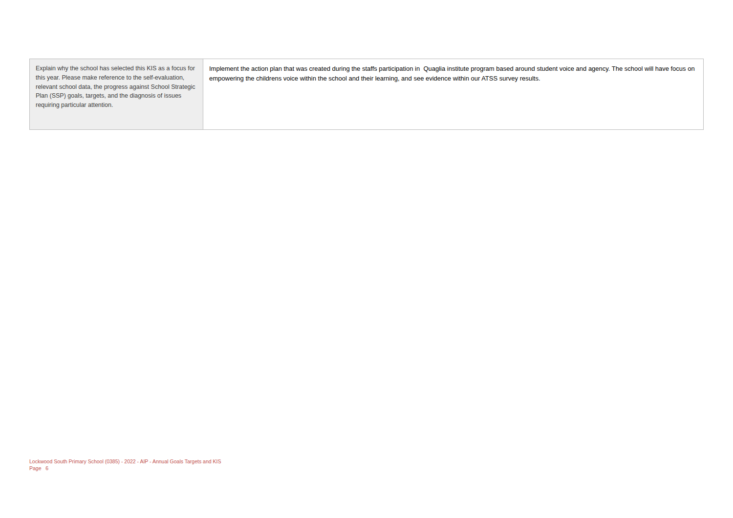| Explain why the school has selected this KIS as a focus for this year. Please make reference to the self-evaluation, relevant school data, the progress against School Strategic Plan (SSP) goals, targets, and the diagnosis of issues requiring particular attention. | Implement the action plan that was created during the staffs participation in Quaglia institute program based around student voice and agency. The school will have focus on empowering the childrens voice within the school and their learning, and see evidence within our ATSS survey results. |
Lockwood South Primary School (0385) - 2022 - AIP - Annual Goals Targets and KIS Page 6